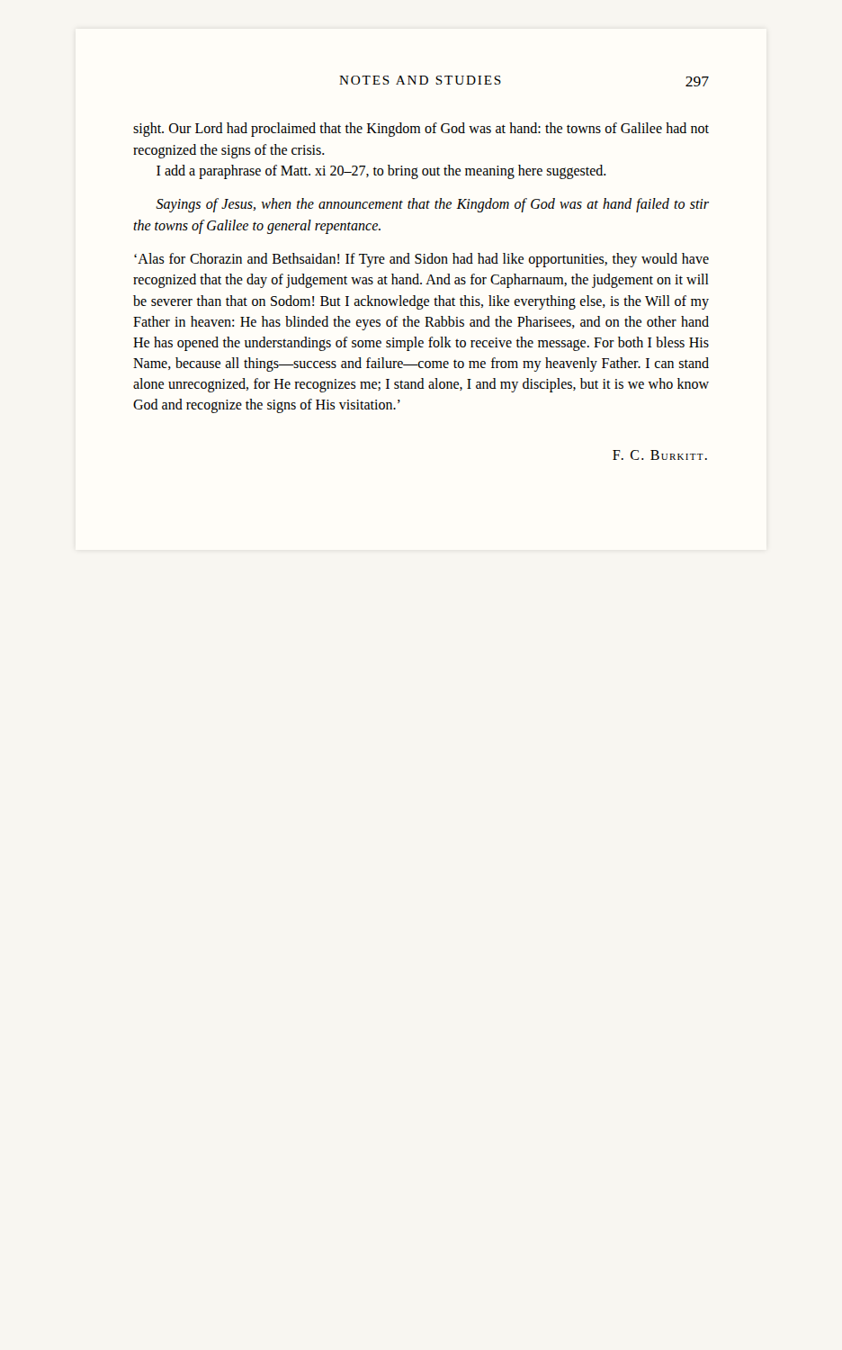Notes and Studies 297
sight. Our Lord had proclaimed that the Kingdom of God was at hand: the towns of Galilee had not recognized the signs of the crisis.
I add a paraphrase of Matt. xi 20–27, to bring out the meaning here suggested.
Sayings of Jesus, when the announcement that the Kingdom of God was at hand failed to stir the towns of Galilee to general repentance.
‘Alas for Chorazin and Bethsaidan! If Tyre and Sidon had had like opportunities, they would have recognized that the day of judgement was at hand. And as for Capharnaum, the judgement on it will be severer than that on Sodom! But I acknowledge that this, like everything else, is the Will of my Father in heaven: He has blinded the eyes of the Rabbis and the Pharisees, and on the other hand He has opened the understandings of some simple folk to receive the message. For both I bless His Name, because all things—success and failure—come to me from my heavenly Father. I can stand alone unrecognized, for He recognizes me; I stand alone, I and my disciples, but it is we who know God and recognize the signs of His visitation.’
F. C. Burkitt.